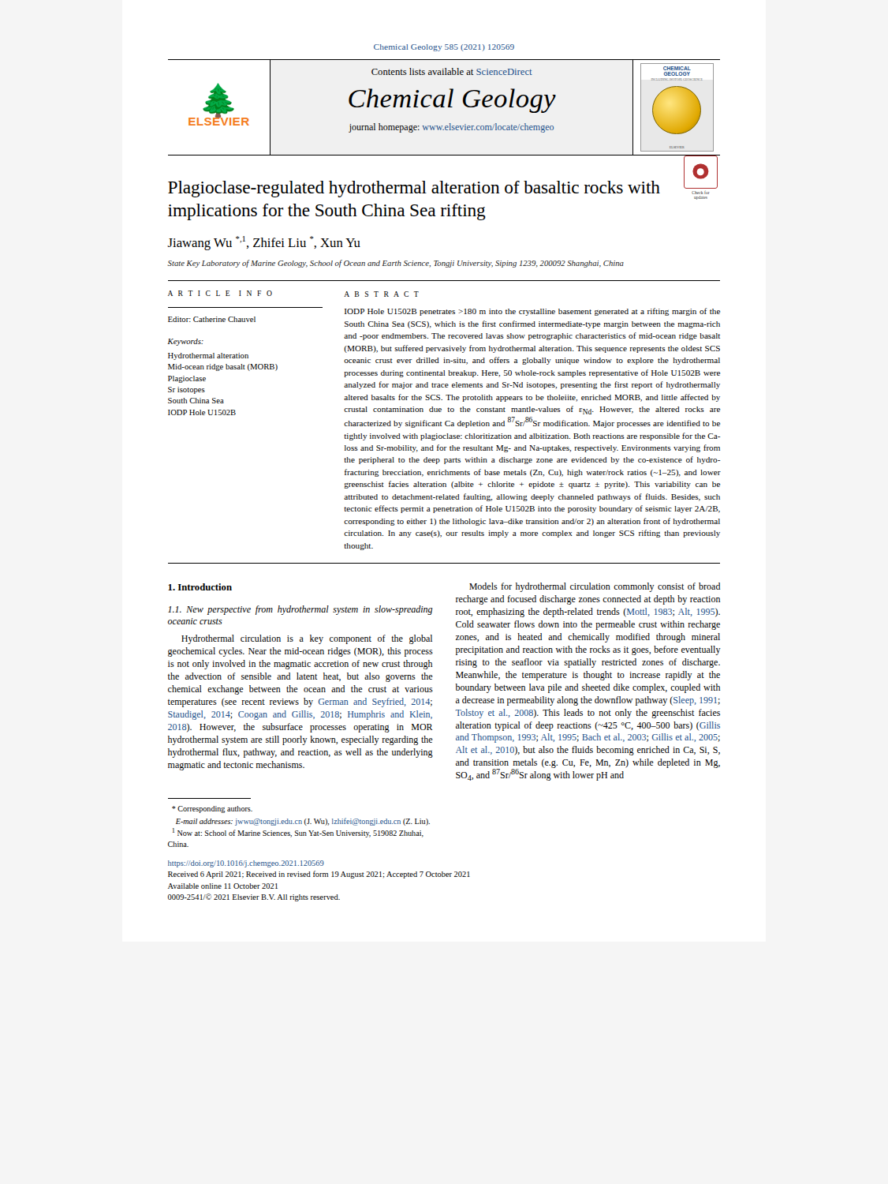Chemical Geology 585 (2021) 120569
🌲
ELSEVIER
Contents lists available at ScienceDirect
Chemical Geology
journal homepage: www.elsevier.com/locate/chemgeo
CHEMICAL
GEOLOGY
INCLUDING ISOTOPE GEOSCIENCE
ELSEVIER
Check for
updates
Plagioclase-regulated hydrothermal alteration of basaltic rocks with implications for the South China Sea rifting
Jiawang Wu *,1, Zhifei Liu *, Xun Yu
State Key Laboratory of Marine Geology, School of Ocean and Earth Science, Tongji University, Siping 1239, 200092 Shanghai, China
A R T I C L E I N F O
Editor: Catherine Chauvel
Keywords:
Hydrothermal alteration
Mid-ocean ridge basalt (MORB)
Plagioclase
Sr isotopes
South China Sea
IODP Hole U1502B
A B S T R A C T
IODP Hole U1502B penetrates >180 m into the crystalline basement generated at a rifting margin of the South China Sea (SCS), which is the first confirmed intermediate-type margin between the magma-rich and -poor endmembers. The recovered lavas show petrographic characteristics of mid-ocean ridge basalt (MORB), but suffered pervasively from hydrothermal alteration. This sequence represents the oldest SCS oceanic crust ever drilled in-situ, and offers a globally unique window to explore the hydrothermal processes during continental breakup. Here, 50 whole-rock samples representative of Hole U1502B were analyzed for major and trace elements and Sr-Nd isotopes, presenting the first report of hydrothermally altered basalts for the SCS. The protolith appears to be tholeiite, enriched MORB, and little affected by crustal contamination due to the constant mantle-values of εNd. However, the altered rocks are characterized by significant Ca depletion and 87Sr/86Sr modification. Major processes are identified to be tightly involved with plagioclase: chloritization and albitization. Both reactions are responsible for the Ca-loss and Sr-mobility, and for the resultant Mg- and Na-uptakes, respectively. Environments varying from the peripheral to the deep parts within a discharge zone are evidenced by the co-existence of hydro-fracturing brecciation, enrichments of base metals (Zn, Cu), high water/rock ratios (~1–25), and lower greenschist facies alteration (albite + chlorite + epidote ± quartz ± pyrite). This variability can be attributed to detachment-related faulting, allowing deeply channeled pathways of fluids. Besides, such tectonic effects permit a penetration of Hole U1502B into the porosity boundary of seismic layer 2A/2B, corresponding to either 1) the lithologic lava–dike transition and/or 2) an alteration front of hydrothermal circulation. In any case(s), our results imply a more complex and longer SCS rifting than previously thought.
1. Introduction
1.1. New perspective from hydrothermal system in slow-spreading oceanic crusts
Hydrothermal circulation is a key component of the global geochemical cycles. Near the mid-ocean ridges (MOR), this process is not only involved in the magmatic accretion of new crust through the advection of sensible and latent heat, but also governs the chemical exchange between the ocean and the crust at various temperatures (see recent reviews by German and Seyfried, 2014; Staudigel, 2014; Coogan and Gillis, 2018; Humphris and Klein, 2018). However, the subsurface processes operating in MOR hydrothermal system are still poorly known, especially regarding the hydrothermal flux, pathway, and reaction, as well as the underlying magmatic and tectonic mechanisms.
Models for hydrothermal circulation commonly consist of broad recharge and focused discharge zones connected at depth by reaction root, emphasizing the depth-related trends (Mottl, 1983; Alt, 1995). Cold seawater flows down into the permeable crust within recharge zones, and is heated and chemically modified through mineral precipitation and reaction with the rocks as it goes, before eventually rising to the seafloor via spatially restricted zones of discharge. Meanwhile, the temperature is thought to increase rapidly at the boundary between lava pile and sheeted dike complex, coupled with a decrease in permeability along the downflow pathway (Sleep, 1991; Tolstoy et al., 2008). This leads to not only the greenschist facies alteration typical of deep reactions (~425 °C, 400–500 bars) (Gillis and Thompson, 1993; Alt, 1995; Bach et al., 2003; Gillis et al., 2005; Alt et al., 2010), but also the fluids becoming enriched in Ca, Si, S, and transition metals (e.g. Cu, Fe, Mn, Zn) while depleted in Mg, SO4, and 87Sr/86Sr along with lower pH and
* Corresponding authors.
E-mail addresses: jwwu@tongji.edu.cn (J. Wu), lzhifei@tongji.edu.cn (Z. Liu).
1 Now at: School of Marine Sciences, Sun Yat-Sen University, 519082 Zhuhai, China.
https://doi.org/10.1016/j.chemgeo.2021.120569
Received 6 April 2021; Received in revised form 19 August 2021; Accepted 7 October 2021
Available online 11 October 2021
0009-2541/© 2021 Elsevier B.V. All rights reserved.